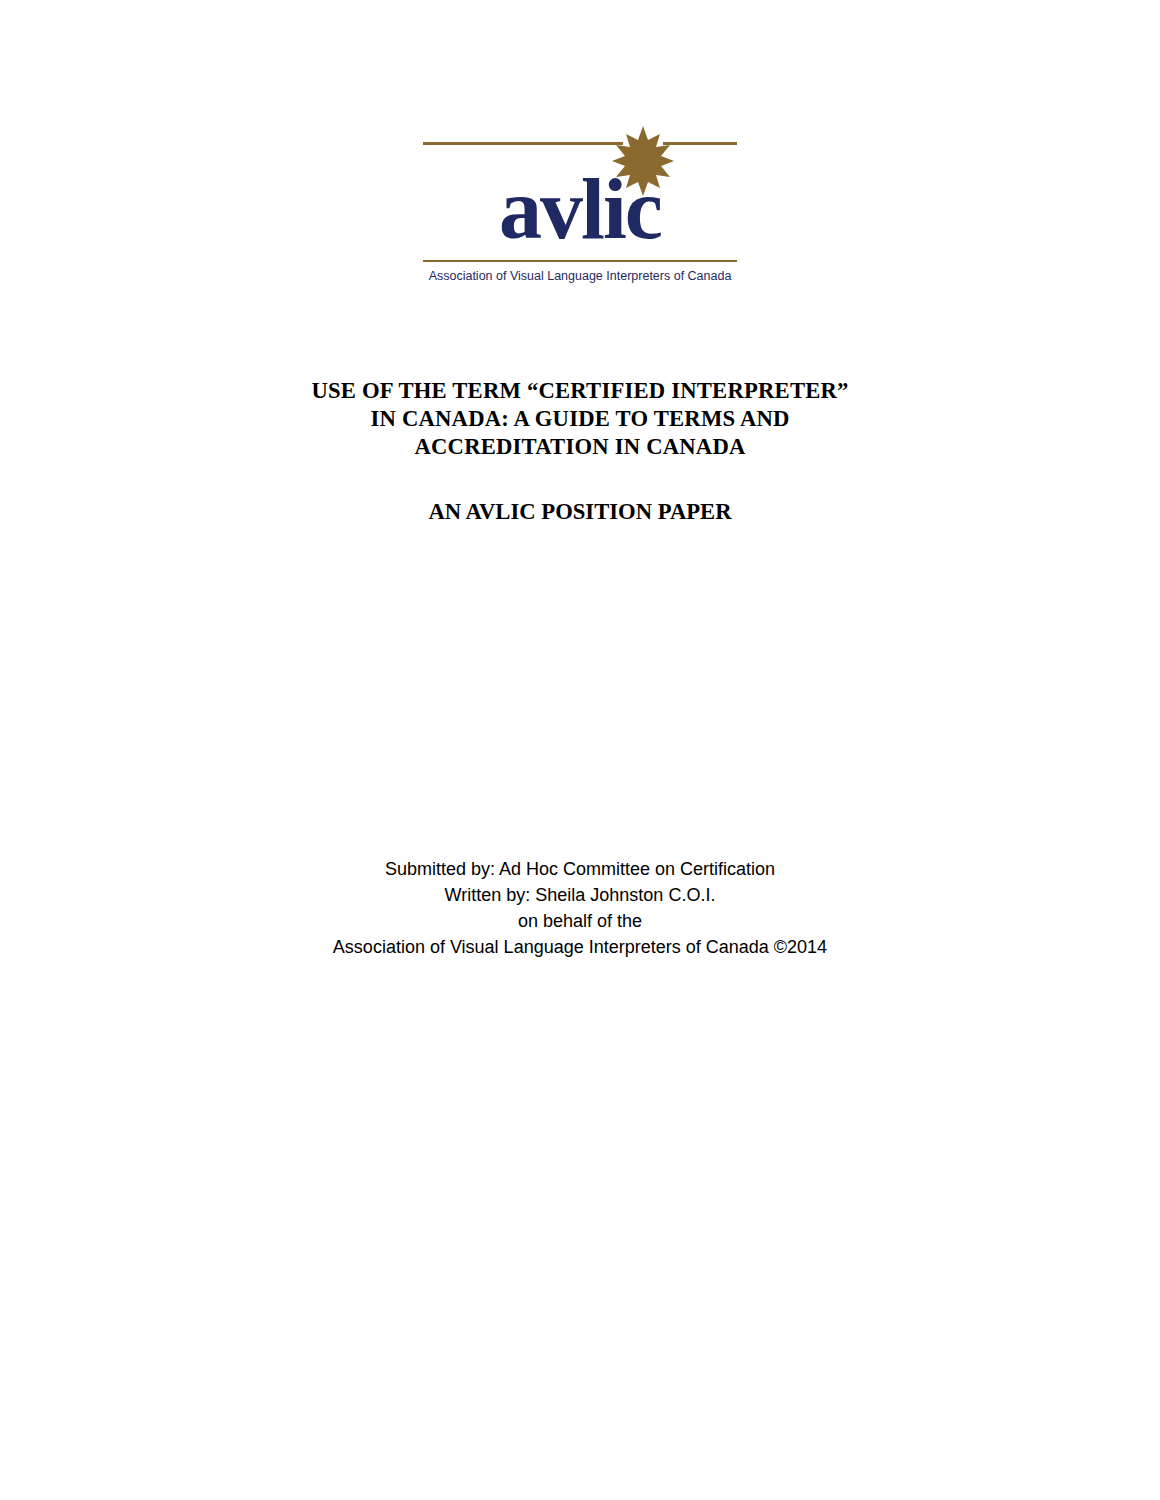avlic Association of Visual Language Interpreters of Canada
Use of the Term “Certified Interpreter”
in Canada: A Guide to Terms and
Accreditation in Canada
An AVLIC Position Paper
Submitted by: Ad Hoc Committee on Certification
Written by: Sheila Johnston C.O.I.
on behalf of the
Association of Visual Language Interpreters of Canada ©2014